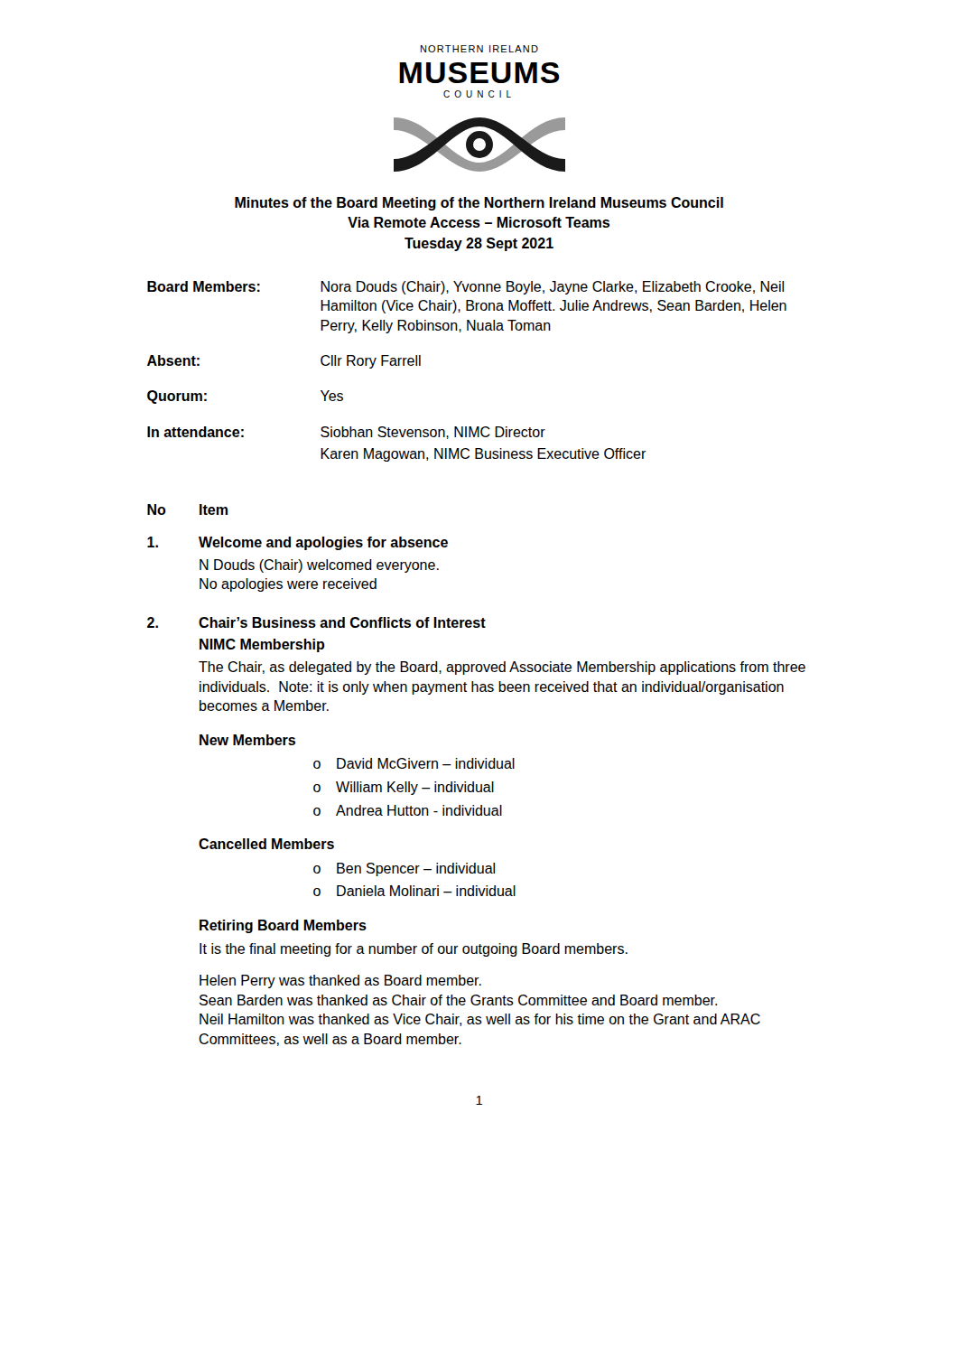NORTHERN IRELAND MUSEUMS COUNCIL
Minutes of the Board Meeting of the Northern Ireland Museums Council
Via Remote Access – Microsoft Teams
Tuesday 28 Sept 2021
| Board Members: | Nora Douds (Chair), Yvonne Boyle, Jayne Clarke, Elizabeth Crooke, Neil Hamilton (Vice Chair), Brona Moffett. Julie Andrews, Sean Barden, Helen Perry, Kelly Robinson, Nuala Toman |
| Absent: | Cllr Rory Farrell |
| Quorum: | Yes |
| In attendance: | Siobhan Stevenson, NIMC Director |
| | Karen Magowan, NIMC Business Executive Officer |
No
Item
1.
Welcome and apologies for absence
N Douds (Chair) welcomed everyone.
No apologies were received
2.
Chair’s Business and Conflicts of Interest
NIMC Membership
The Chair, as delegated by the Board, approved Associate Membership applications from three individuals. Note: it is only when payment has been received that an individual/organisation becomes a Member.
New Members
David McGivern – individual
William Kelly – individual
Andrea Hutton - individual
Cancelled Members
Ben Spencer – individual
Daniela Molinari – individual
Retiring Board Members
It is the final meeting for a number of our outgoing Board members.
Helen Perry was thanked as Board member.
Sean Barden was thanked as Chair of the Grants Committee and Board member.
Neil Hamilton was thanked as Vice Chair, as well as for his time on the Grant and ARAC Committees, as well as a Board member.
1